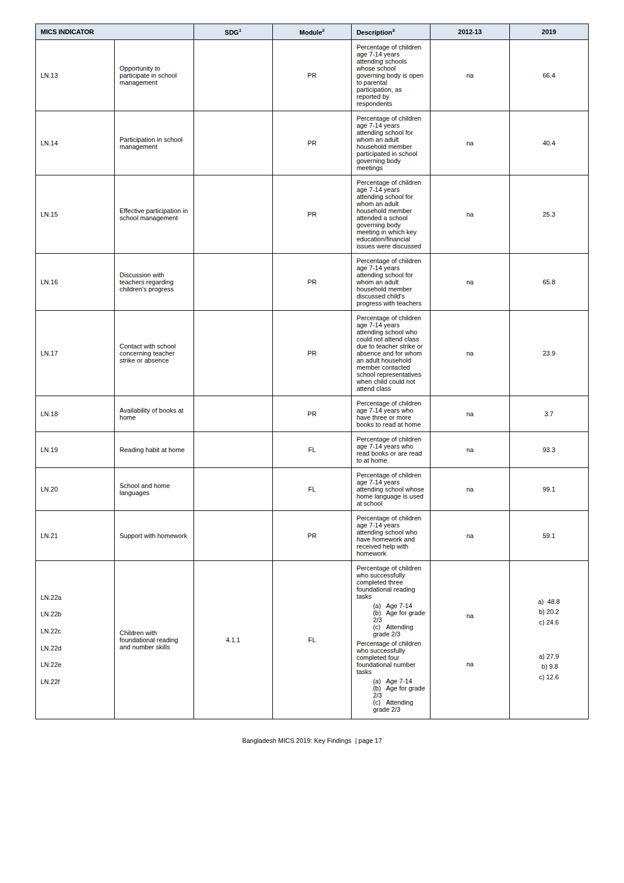| MICS INDICATOR | SDG 1 | Module 2 | Description 3 | 2012-13 | 2019 |
| --- | --- | --- | --- | --- | --- |
| LN.13 | Opportunity to participate in school management | | PR | Percentage of children age 7-14 years attending schools whose school governing body is open to parental participation, as reported by respondents | na | 66.4 |
| LN.14 | Participation in school management | | PR | Percentage of children age 7-14 years attending school for whom an adult household member participated in school governing body meetings | na | 40.4 |
| LN.15 | Effective participation in school management | | PR | Percentage of children age 7-14 years attending school for whom an adult household member attended a school governing body meeting in which key education/financial issues were discussed | na | 25.3 |
| LN.16 | Discussion with teachers regarding children's progress | | PR | Percentage of children age 7-14 years attending school for whom an adult household member discussed child's progress with teachers | na | 65.8 |
| LN.17 | Contact with school concerning teacher strike or absence | | PR | Percentage of children age 7-14 years attending school who could not attend class due to teacher strike or absence and for whom an adult household member contacted school representatives when child could not attend class | na | 23.9 |
| LN.18 | Availability of books at home | | PR | Percentage of children age 7-14 years who have three or more books to read at home | na | 3.7 |
| LN.19 | Reading habit at home | | FL | Percentage of children age 7-14 years who read books or are read to at home | na | 93.3 |
| LN.20 | School and home languages | | FL | Percentage of children age 7-14 years attending school whose home language is used at school | na | 99.1 |
| LN.21 | Support with homework | | PR | Percentage of children age 7-14 years attending school who have homework and received help with homework | na | 59.1 |
| LN.22a LN.22b LN.22c LN.22d LN.22e LN.22f | Children with foundational reading and number skills | 4.1.1 | FL | Percentage of children who successfully completed three foundational reading tasks (a) Age 7-14 (b) Age for grade 2/3 (c) Attending grade 2/3 Percentage of children who successfully completed four foundational number tasks (a) Age 7-14 (b) Age for grade 2/3 (c) Attending grade 2/3 | na na | a) 48.8 b) 20.2 c) 24.6 a) 27.9 b) 9.8 c) 12.6 |
Bangladesh MICS 2019: Key Findings | page 17